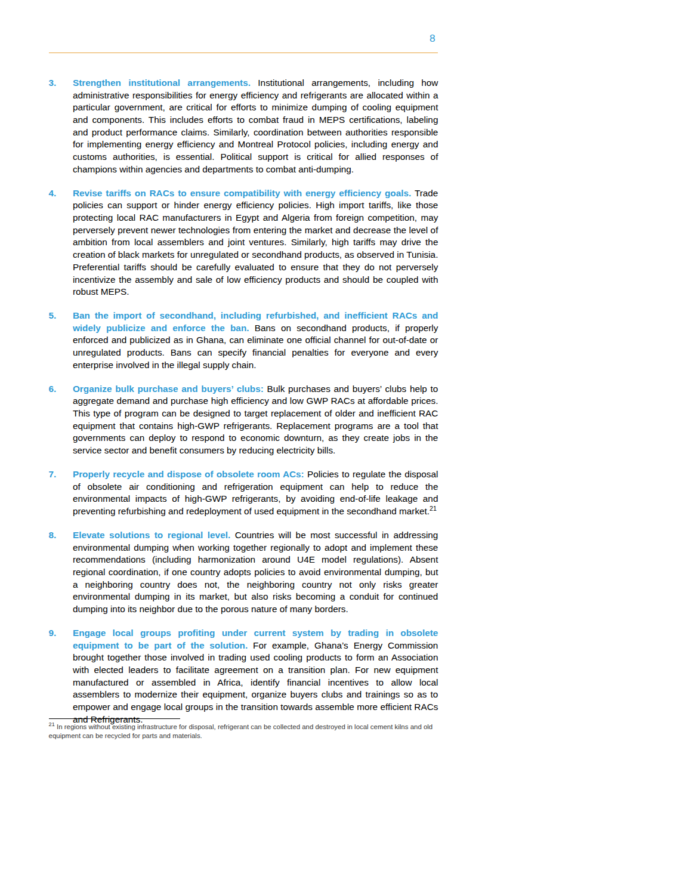8
3. Strengthen institutional arrangements. Institutional arrangements, including how administrative responsibilities for energy efficiency and refrigerants are allocated within a particular government, are critical for efforts to minimize dumping of cooling equipment and components. This includes efforts to combat fraud in MEPS certifications, labeling and product performance claims. Similarly, coordination between authorities responsible for implementing energy efficiency and Montreal Protocol policies, including energy and customs authorities, is essential. Political support is critical for allied responses of champions within agencies and departments to combat anti-dumping.
4. Revise tariffs on RACs to ensure compatibility with energy efficiency goals. Trade policies can support or hinder energy efficiency policies. High import tariffs, like those protecting local RAC manufacturers in Egypt and Algeria from foreign competition, may perversely prevent newer technologies from entering the market and decrease the level of ambition from local assemblers and joint ventures. Similarly, high tariffs may drive the creation of black markets for unregulated or secondhand products, as observed in Tunisia. Preferential tariffs should be carefully evaluated to ensure that they do not perversely incentivize the assembly and sale of low efficiency products and should be coupled with robust MEPS.
5. Ban the import of secondhand, including refurbished, and inefficient RACs and widely publicize and enforce the ban. Bans on secondhand products, if properly enforced and publicized as in Ghana, can eliminate one official channel for out-of-date or unregulated products. Bans can specify financial penalties for everyone and every enterprise involved in the illegal supply chain.
6. Organize bulk purchase and buyers’ clubs: Bulk purchases and buyers’ clubs help to aggregate demand and purchase high efficiency and low GWP RACs at affordable prices. This type of program can be designed to target replacement of older and inefficient RAC equipment that contains high-GWP refrigerants. Replacement programs are a tool that governments can deploy to respond to economic downturn, as they create jobs in the service sector and benefit consumers by reducing electricity bills.
7. Properly recycle and dispose of obsolete room ACs: Policies to regulate the disposal of obsolete air conditioning and refrigeration equipment can help to reduce the environmental impacts of high-GWP refrigerants, by avoiding end-of-life leakage and preventing refurbishing and redeployment of used equipment in the secondhand market.21
8. Elevate solutions to regional level. Countries will be most successful in addressing environmental dumping when working together regionally to adopt and implement these recommendations (including harmonization around U4E model regulations). Absent regional coordination, if one country adopts policies to avoid environmental dumping, but a neighboring country does not, the neighboring country not only risks greater environmental dumping in its market, but also risks becoming a conduit for continued dumping into its neighbor due to the porous nature of many borders.
9. Engage local groups profiting under current system by trading in obsolete equipment to be part of the solution. For example, Ghana’s Energy Commission brought together those involved in trading used cooling products to form an Association with elected leaders to facilitate agreement on a transition plan. For new equipment manufactured or assembled in Africa, identify financial incentives to allow local assemblers to modernize their equipment, organize buyers clubs and trainings so as to empower and engage local groups in the transition towards assemble more efficient RACs and Refrigerants.
21 In regions without existing infrastructure for disposal, refrigerant can be collected and destroyed in local cement kilns and old equipment can be recycled for parts and materials.